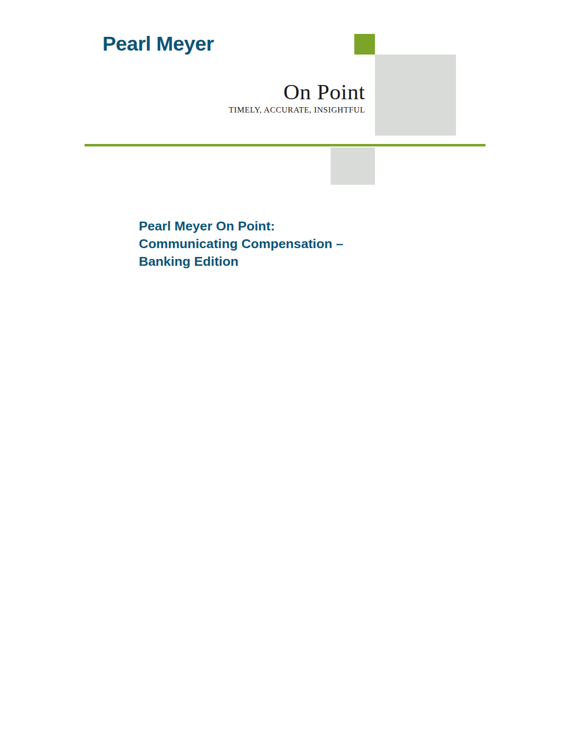Pearl Meyer
On Point
TIMELY, ACCURATE, INSIGHTFUL
Pearl Meyer On Point:
Communicating Compensation –
Banking Edition